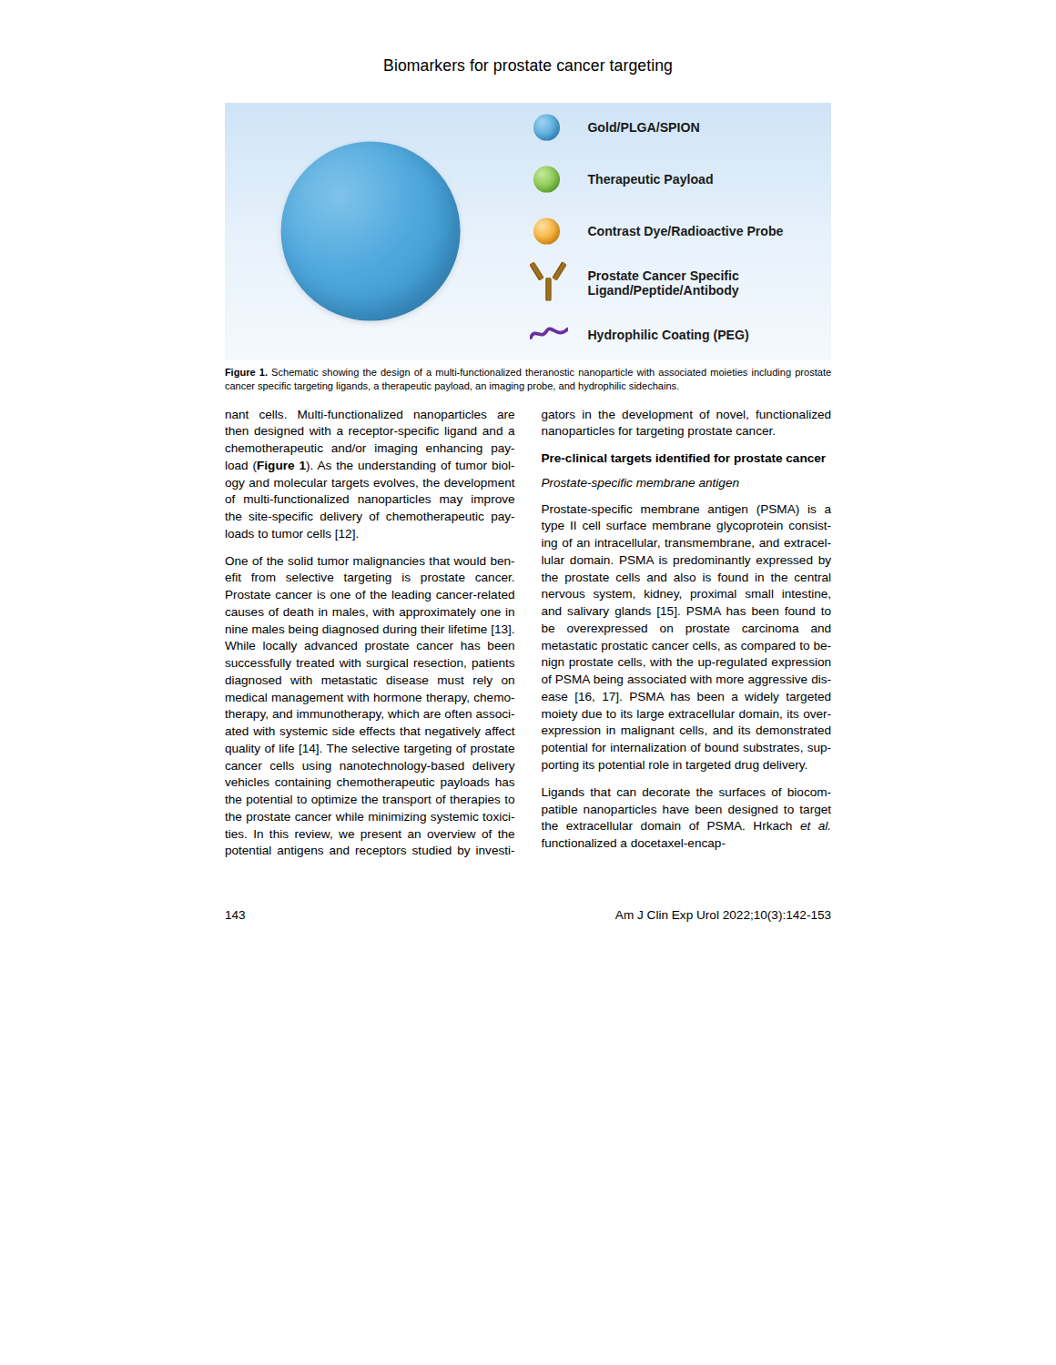Biomarkers for prostate cancer targeting
Gold/PLGA/SPION
Therapeutic Payload
Contrast Dye/Radioactive Probe
Prostate Cancer Specific
Ligand/Peptide/Antibody
Hydrophilic Coating (PEG)
Figure 1. Schematic showing the design of a multi-functionalized theranostic nanoparticle with associated moieties including prostate cancer specific targeting ligands, a therapeutic payload, an imaging probe, and hydrophilic sidechains.
nant cells. Multi-functionalized nanoparticles are then designed with a receptor-specific ligand and a chemotherapeutic and/or imaging enhancing payload (Figure 1). As the understanding of tumor biology and molecular targets evolves, the development of multi-functionalized nanoparticles may improve the site-specific delivery of chemotherapeutic payloads to tumor cells [12].
One of the solid tumor malignancies that would benefit from selective targeting is prostate cancer. Prostate cancer is one of the leading cancer-related causes of death in males, with approximately one in nine males being diagnosed during their lifetime [13]. While locally advanced prostate cancer has been successfully treated with surgical resection, patients diagnosed with metastatic disease must rely on medical management with hormone therapy, chemotherapy, and immunotherapy, which are often associated with systemic side effects that negatively affect quality of life [14]. The selective targeting of prostate cancer cells using nanotechnology-based delivery vehicles containing chemotherapeutic payloads has the potential to optimize the transport of therapies to the prostate cancer while minimizing systemic toxicities. In this review, we present an overview of the potential antigens and receptors studied by investigators in the development of novel, functionalized nanoparticles for targeting prostate cancer.
Pre-clinical targets identified for prostate cancer
Prostate-specific membrane antigen
Prostate-specific membrane antigen (PSMA) is a type II cell surface membrane glycoprotein consisting of an intracellular, transmembrane, and extracellular domain. PSMA is predominantly expressed by the prostate cells and also is found in the central nervous system, kidney, proximal small intestine, and salivary glands [15]. PSMA has been found to be overexpressed on prostate carcinoma and metastatic prostatic cancer cells, as compared to benign prostate cells, with the up-regulated expression of PSMA being associated with more aggressive disease [16, 17]. PSMA has been a widely targeted moiety due to its large extracellular domain, its overexpression in malignant cells, and its demonstrated potential for internalization of bound substrates, supporting its potential role in targeted drug delivery.
Ligands that can decorate the surfaces of biocompatible nanoparticles have been designed to target the extracellular domain of PSMA. Hrkach et al. functionalized a docetaxel-encap-
143 Am J Clin Exp Urol 2022;10(3):142-153